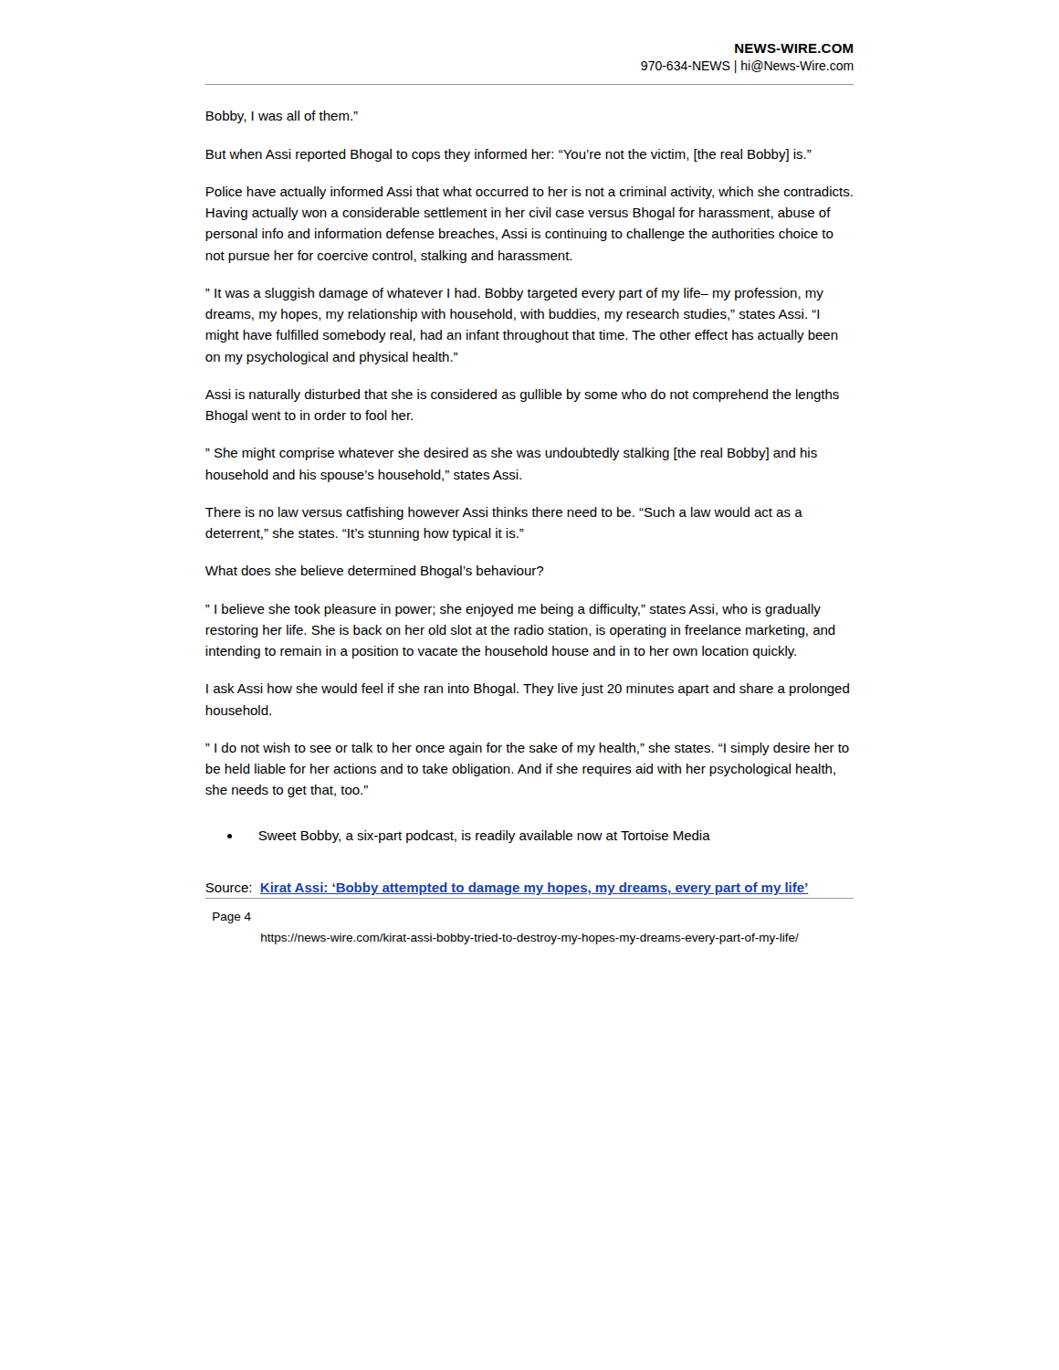NEWS-WIRE.COM
970-634-NEWS | hi@News-Wire.com
Bobby, I was all of them.”
But when Assi reported Bhogal to cops they informed her: “You’re not the victim, [the real Bobby] is.”
Police have actually informed Assi that what occurred to her is not a criminal activity, which she contradicts. Having actually won a considerable settlement in her civil case versus Bhogal for harassment, abuse of personal info and information defense breaches, Assi is continuing to challenge the authorities choice to not pursue her for coercive control, stalking and harassment.
” It was a sluggish damage of whatever I had. Bobby targeted every part of my life– my profession, my dreams, my hopes, my relationship with household, with buddies, my research studies,” states Assi. “I might have fulfilled somebody real, had an infant throughout that time. The other effect has actually been on my psychological and physical health.”
Assi is naturally disturbed that she is considered as gullible by some who do not comprehend the lengths Bhogal went to in order to fool her.
” She might comprise whatever she desired as she was undoubtedly stalking [the real Bobby] and his household and his spouse’s household,” states Assi.
There is no law versus catfishing however Assi thinks there need to be. “Such a law would act as a deterrent,” she states. “It’s stunning how typical it is.”
What does she believe determined Bhogal’s behaviour?
” I believe she took pleasure in power; she enjoyed me being a difficulty,” states Assi, who is gradually restoring her life. She is back on her old slot at the radio station, is operating in freelance marketing, and intending to remain in a position to vacate the household house and in to her own location quickly.
I ask Assi how she would feel if she ran into Bhogal. They live just 20 minutes apart and share a prolonged household.
” I do not wish to see or talk to her once again for the sake of my health,” she states. “I simply desire her to be held liable for her actions and to take obligation. And if she requires aid with her psychological health, she needs to get that, too.”
Sweet Bobby, a six-part podcast, is readily available now at Tortoise Media
Source: Kirat Assi: ‘Bobby attempted to damage my hopes, my dreams, every part of my life’
Page 4
https://news-wire.com/kirat-assi-bobby-tried-to-destroy-my-hopes-my-dreams-every-part-of-my-life/